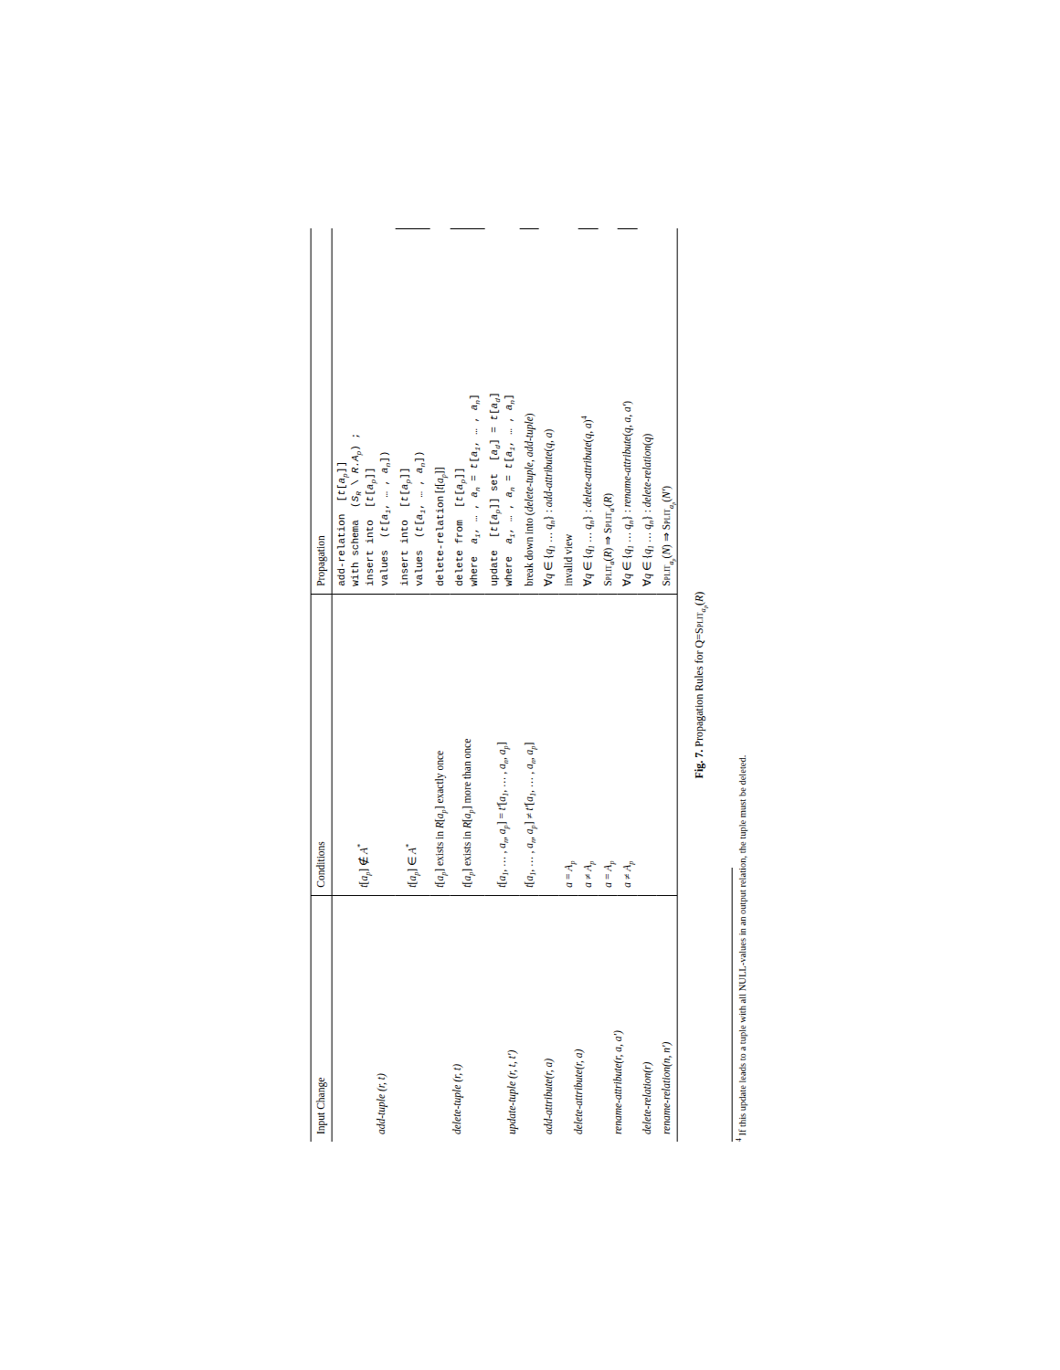| Input Change | Conditions | Propagation |
| --- | --- | --- |
| add-tuple ( r , t ) | t [ a p ] ∉ A * | add-relation [ t [ a p ]] with schema ( S R \ R.A p ) ; insert into [ t [ a p ]] values ( t [ a 1 , … , a n ]) |
| t [ a p ] ∈ A * | insert into [ t [ a p ]] values ( t [ a 1 , … , a n ]) |
| delete-tuple ( r , t ) | t [ a p ] exists in R [ a p ] exactly once | delete-relation [ t [ a p ]] |
| t [ a p ] exists in R [ a p ] more than once | delete from [ t [ a p ]] where a 1 , … , a n = t [ a 1 , … , a n ] |
| update-tuple ( r , t , t′ ) | t [ a 1 , … , a n , a p ] = t′ [ a 1 , … , a n , a p ] | update [ t [ a p ]] set [ a d ] = t [ a d ] where a 1 , … , a n = t [ a 1 , … , a n ] |
| t [ a 1 , … , a n , a p ] ≠ t′ [ a 1 , … , a n , a p ] | break down into ( delete-tuple , add-tuple ) |
| add-attribute ( r , a ) | | ∀ q ∈ { q 1 … q n } : add-attribute ( q , a ) |
| delete-attribute ( r , a ) | a = A p | invalid view |
| a ≠ A p | ∀ q ∈ { q 1 … q n } : delete-attribute ( q , a ) 4 |
| rename-attribute ( r , a , a′ ) | a = A p | Split a ( R ) ⇒ Split a′ ( R ) |
| a ≠ A p | ∀ q ∈ { q 1 … q n } : rename-attribute ( q , a , a′ ) |
| delete-relation ( r ) | | ∀ q ∈ { q 1 … q n } : delete-relation ( q ) |
| rename-relation ( n , n′ ) | | Split a p ( N ) ⇒ Split a p ( N′ ) |
Fig. 7. Propagation Rules for Q=Splitap(R)
4 If this update leads to a tuple with all NULL-values in an output relation, the tuple must be deleted.